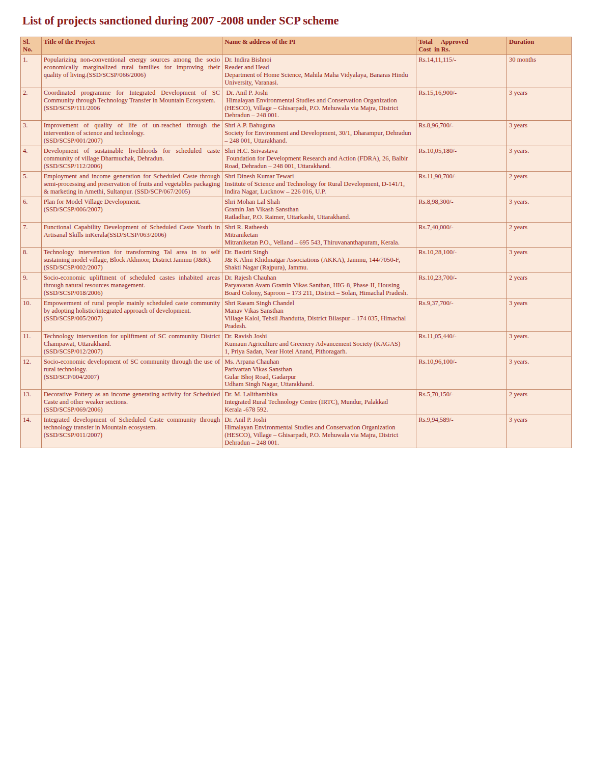List of projects sanctioned during 2007 -2008 under SCP scheme
| Sl. No. | Title of the Project | Name & address of the PI | Total Approved Cost in Rs. | Duration |
| --- | --- | --- | --- | --- |
| 1. | Popularizing non-conventional energy sources among the socio economically marginalized rural families for improving their quality of living.(SSD/SCSP/066/2006) | Dr. Indira Bishnoi Reader and Head Department of Home Science, Mahila Maha Vidyalaya, Banaras Hindu University, Varanasi. | Rs.14,11,115/- | 30 months |
| 2. | Coordinated programme for Integrated Development of SC Community through Technology Transfer in Mountain Ecosystem. (SSD/SCSP/111/2006 | Dr. Anil P. Joshi Himalayan Environmental Studies and Conservation Organization (HESCO), Village – Ghisarpadi, P.O. Mehuwala via Majra, District Dehradun – 248 001. | Rs.15,16,900/- | 3 years |
| 3. | Improvement of quality of life of un-reached through the intervention of science and technology. (SSD/SCSP/001/2007) | Shri A.P. Bahuguna Society for Environment and Development, 30/1, Dharampur, Dehradun – 248 001, Uttarakhand. | Rs.8,96,700/- | 3 years |
| 4. | Development of sustainable livelihoods for scheduled caste community of village Dharmuchak, Dehradun. (SSD/SCSP/112/2006) | Shri H.C. Srivastava Foundation for Development Research and Action (FDRA), 26, Balbir Road, Dehradun – 248 001, Uttarakhand. | Rs.10,05,180/- | 3 years. |
| 5. | Employment and income generation for Scheduled Caste through semi-processing and preservation of fruits and vegetables packaging & marketing in Amethi, Sultanpur. (SSD/SCP/067/2005) | Shri Dinesh Kumar Tewari Institute of Science and Technology for Rural Development, D-141/1, Indira Nagar, Lucknow – 226 016, U.P. | Rs.11,90,700/- | 2 years |
| 6. | Plan for Model Village Development. (SSD/SCSP/006/2007) | Shri Mohan Lal Shah Gramin Jan Vikash Sansthan Ratladhar, P.O. Raimer, Uttarkashi, Uttarakhand. | Rs.8,98,300/- | 3 years. |
| 7. | Functional Capability Development of Scheduled Caste Youth in Artisanal Skills inKerala(SSD/SCSP/063/2006) | Shri R. Ratheesh Mitraniketan Mitraniketan P.O., Velland – 695 543, Thiruvananthapuram, Kerala. | Rs.7,40,000/- | 2 years |
| 8. | Technology intervention for transforming Tal area in to self sustaining model village, Block Akhnoor, District Jammu (J&K). (SSD/SCSP/002/2007) | Dr. Basirit Singh J& K Almi Khidmatgar Associations (AKKA), Jammu, 144/7050-F, Shakti Nagar (Rajpura), Jammu. | Rs.10,28,100/- | 3 years |
| 9. | Socio-economic upliftment of scheduled castes inhabited areas through natural resources management. (SSD/SCSP/018/2006) | Dr. Rajesh Chauhan Paryavaran Avam Gramin Vikas Santhan, HIG-8, Phase-II, Housing Board Colony, Saproon – 173 211, District – Solan, Himachal Pradesh. | Rs.10,23,700/- | 2 years |
| 10. | Empowerment of rural people mainly scheduled caste community by adopting holistic/integrated approach of development. (SSD/SCSP/005/2007) | Shri Rasam Singh Chandel Manav Vikas Sansthan Village Kalol, Tehsil Jhandutta, District Bilaspur – 174 035, Himachal Pradesh. | Rs.9,37,700/- | 3 years |
| 11. | Technology intervention for upliftment of SC community District Champawat, Uttarakhand. (SSD/SCSP/012/2007) | Dr. Ravish Joshi Kumaun Agriculture and Greenery Advancement Society (KAGAS) 1, Priya Sadan, Near Hotel Anand, Pithoragarh. | Rs.11,05,440/- | 3 years. |
| 12. | Socio-economic development of SC community through the use of rural technology. (SSD/SCP/004/2007) | Ms. Arpana Chauhan Parivartan Vikas Sansthan Gular Bhoj Road, Gadarpur Udham Singh Nagar, Uttarakhand. | Rs.10,96,100/- | 3 years. |
| 13. | Decorative Pottery as an income generating activity for Scheduled Caste and other weaker sections. (SSD/SCSP/069/2006) | Dr. M. Lalithambika Integrated Rural Technology Centre (IRTC), Mundur, Palakkad Kerala -678 592. | Rs.5,70,150/- | 2 years |
| 14. | Integrated development of Scheduled Caste community through technology transfer in Mountain ecosystem. (SSD/SCSP/011/2007) | Dr. Anil P. Joshi Himalayan Environmental Studies and Conservation Organization (HESCO), Village – Ghisarpadi, P.O. Mehuwala via Majra, District Dehradun – 248 001. | Rs.9,94,589/- | 3 years |